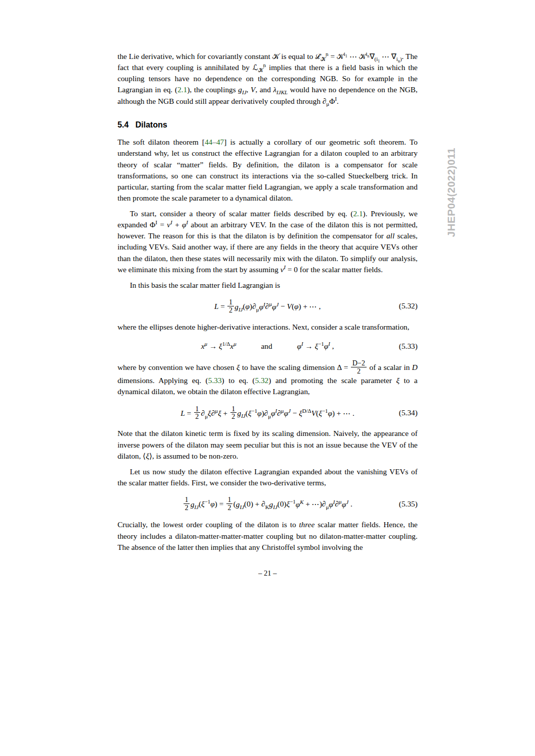JHEP04(2022)011
the Lie derivative, which for covariantly constant 𝒦 is equal to ℒ𝒦n = 𝒦i1 ⋯ 𝒦in∇(i1 ⋯ ∇in). The fact that every coupling is annihilated by ℒ𝒦n implies that there is a field basis in which the coupling tensors have no dependence on the corresponding NGB. So for example in the Lagrangian in eq. (2.1), the couplings gIJ, V, and λIJKL would have no dependence on the NGB, although the NGB could still appear derivatively coupled through ∂μΦI.
5.4 Dilatons
The soft dilaton theorem [44–47] is actually a corollary of our geometric soft theorem. To understand why, let us construct the effective Lagrangian for a dilaton coupled to an arbitrary theory of scalar “matter” fields. By definition, the dilaton is a compensator for scale transformations, so one can construct its interactions via the so-called Stueckelberg trick. In particular, starting from the scalar matter field Lagrangian, we apply a scale transformation and then promote the scale parameter to a dynamical dilaton.
To start, consider a theory of scalar matter fields described by eq. (2.1). Previously, we expanded ΦI = vI + φI about an arbitrary VEV. In the case of the dilaton this is not permitted, however. The reason for this is that the dilaton is by definition the compensator for all scales, including VEVs. Said another way, if there are any fields in the theory that acquire VEVs other than the dilaton, then these states will necessarily mix with the dilaton. To simplify our analysis, we eliminate this mixing from the start by assuming vI = 0 for the scalar matter fields.
In this basis the scalar matter field Lagrangian is
L = 12 gIJ(φ)∂μφI∂μφJ − V(φ) + ⋯ , (5.32)
where the ellipses denote higher-derivative interactions. Next, consider a scale transformation,
xμ → ξ1/Δxμ and φI → ξ−1φI , (5.33)
where by convention we have chosen ξ to have the scaling dimension Δ = D−22 of a scalar in D dimensions. Applying eq. (5.33) to eq. (5.32) and promoting the scale parameter ξ to a dynamical dilaton, we obtain the dilaton effective Lagrangian,
L = 12∂μξ∂μξ + 12 gIJ(ξ−1φ)∂μφI∂μφJ − ξD/ΔV(ξ−1φ) + ⋯ . (5.34)
Note that the dilaton kinetic term is fixed by its scaling dimension. Naively, the appearance of inverse powers of the dilaton may seem peculiar but this is not an issue because the VEV of the dilaton, ⟨ξ⟩, is assumed to be non-zero.
Let us now study the dilaton effective Lagrangian expanded about the vanishing VEVs of the scalar matter fields. First, we consider the two-derivative terms,
12 gIJ(ξ−1φ) = 12(gIJ(0) + ∂KgIJ(0)ξ−1φK + ⋯)∂μφI∂μφJ . (5.35)
Crucially, the lowest order coupling of the dilaton is to three scalar matter fields. Hence, the theory includes a dilaton-matter-matter-matter coupling but no dilaton-matter-matter coupling. The absence of the latter then implies that any Christoffel symbol involving the
– 21 –